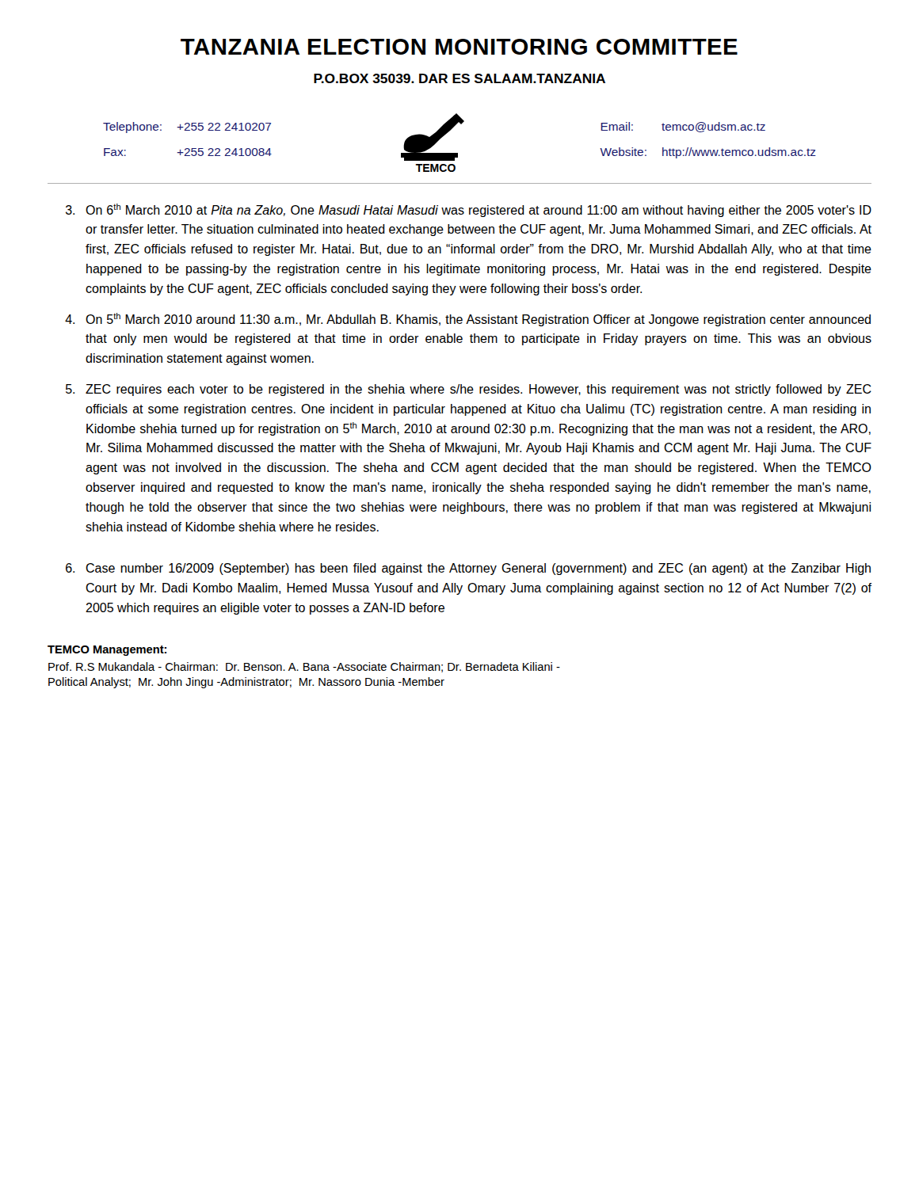TANZANIA ELECTION MONITORING COMMITTEE
P.O.BOX 35039. DAR ES SALAAM.TANZANIA
Telephone:
+255 22 2410207
Fax:
+255 22 2410084
TEMCO
Email:
temco@udsm.ac.tz
Website:
http://www.temco.udsm.ac.tz
On 6th March 2010 at Pita na Zako, One Masudi Hatai Masudi was registered at around 11:00 am without having either the 2005 voter's ID or transfer letter. The situation culminated into heated exchange between the CUF agent, Mr. Juma Mohammed Simari, and ZEC officials. At first, ZEC officials refused to register Mr. Hatai. But, due to an “informal order” from the DRO, Mr. Murshid Abdallah Ally, who at that time happened to be passing-by the registration centre in his legitimate monitoring process, Mr. Hatai was in the end registered. Despite complaints by the CUF agent, ZEC officials concluded saying they were following their boss's order.
On 5th March 2010 around 11:30 a.m., Mr. Abdullah B. Khamis, the Assistant Registration Officer at Jongowe registration center announced that only men would be registered at that time in order enable them to participate in Friday prayers on time. This was an obvious discrimination statement against women.
ZEC requires each voter to be registered in the shehia where s/he resides. However, this requirement was not strictly followed by ZEC officials at some registration centres. One incident in particular happened at Kituo cha Ualimu (TC) registration centre. A man residing in Kidombe shehia turned up for registration on 5th March, 2010 at around 02:30 p.m. Recognizing that the man was not a resident, the ARO, Mr. Silima Mohammed discussed the matter with the Sheha of Mkwajuni, Mr. Ayoub Haji Khamis and CCM agent Mr. Haji Juma. The CUF agent was not involved in the discussion. The sheha and CCM agent decided that the man should be registered. When the TEMCO observer inquired and requested to know the man's name, ironically the sheha responded saying he didn't remember the man's name, though he told the observer that since the two shehias were neighbours, there was no problem if that man was registered at Mkwajuni shehia instead of Kidombe shehia where he resides.
Case number 16/2009 (September) has been filed against the Attorney General (government) and ZEC (an agent) at the Zanzibar High Court by Mr. Dadi Kombo Maalim, Hemed Mussa Yusouf and Ally Omary Juma complaining against section no 12 of Act Number 7(2) of 2005 which requires an eligible voter to posses a ZAN-ID before
TEMCO Management:
Prof. R.S Mukandala - Chairman: Dr. Benson. A. Bana -Associate Chairman; Dr. Bernadeta Kiliani -
Political Analyst; Mr. John Jingu -Administrator; Mr. Nassoro Dunia -Member